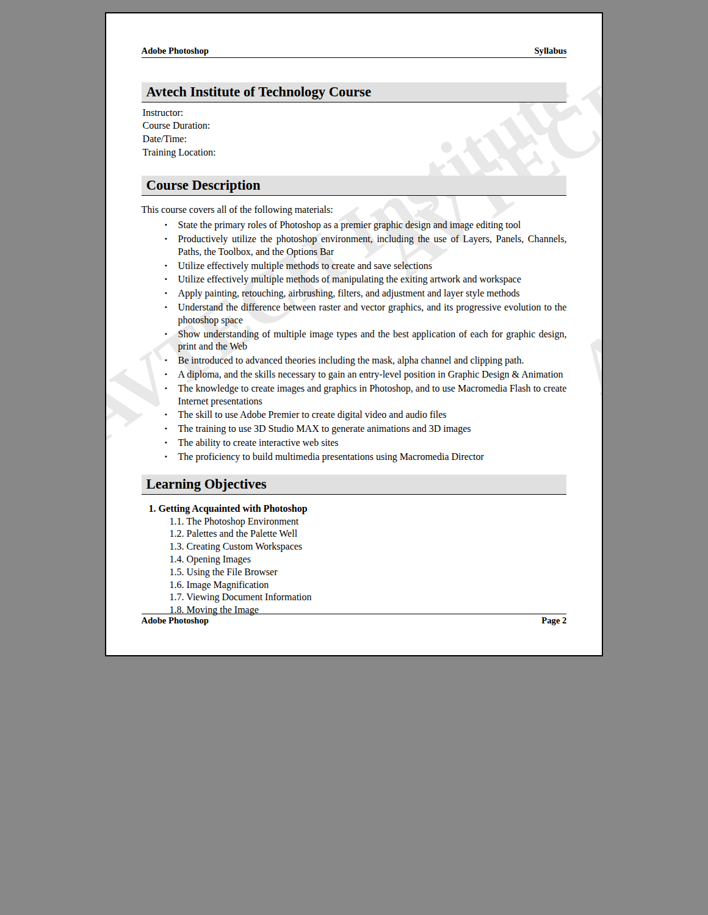AVTECH Institute
AVTECH Institute
AVTECH Institute
Adobe Photoshop Syllabus
Avtech Institute of Technology Course
Instructor:
Course Duration:
Date/Time:
Training Location:
Course Description
This course covers all of the following materials:
State the primary roles of Photoshop as a premier graphic design and image editing tool
Productively utilize the photoshop environment, including the use of Layers, Panels, Channels, Paths, the Toolbox, and the Options Bar
Utilize effectively multiple methods to create and save selections
Utilize effectively multiple methods of manipulating the exiting artwork and workspace
Apply painting, retouching, airbrushing, filters, and adjustment and layer style methods
Understand the difference between raster and vector graphics, and its progressive evolution to the photoshop space
Show understanding of multiple image types and the best application of each for graphic design, print and the Web
Be introduced to advanced theories including the mask, alpha channel and clipping path.
A diploma, and the skills necessary to gain an entry-level position in Graphic Design & Animation
The knowledge to create images and graphics in Photoshop, and to use Macromedia Flash to create Internet presentations
The skill to use Adobe Premier to create digital video and audio files
The training to use 3D Studio MAX to generate animations and 3D images
The ability to create interactive web sites
The proficiency to build multimedia presentations using Macromedia Director
Learning Objectives
Getting Acquainted with Photoshop
1.1. The Photoshop Environment
1.2. Palettes and the Palette Well
1.3. Creating Custom Workspaces
1.4. Opening Images
1.5. Using the File Browser
1.6. Image Magnification
1.7. Viewing Document Information
1.8. Moving the Image
Adobe Photoshop Page 2